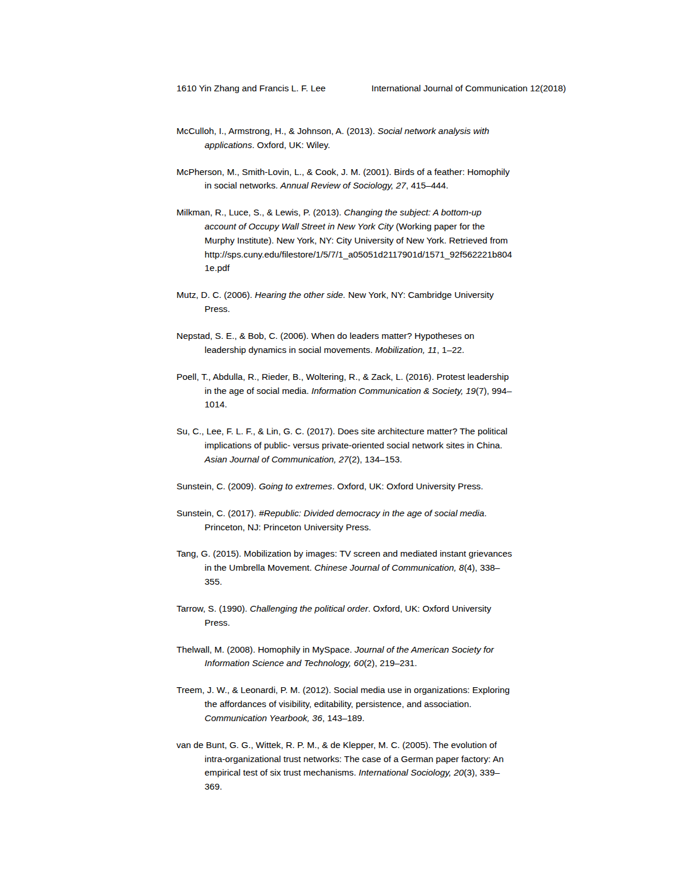1610 Yin Zhang and Francis L. F. Lee International Journal of Communication 12(2018)
McCulloh, I., Armstrong, H., & Johnson, A. (2013). Social network analysis with applications. Oxford, UK: Wiley.
McPherson, M., Smith-Lovin, L., & Cook, J. M. (2001). Birds of a feather: Homophily in social networks. Annual Review of Sociology, 27, 415–444.
Milkman, R., Luce, S., & Lewis, P. (2013). Changing the subject: A bottom-up account of Occupy Wall Street in New York City (Working paper for the Murphy Institute). New York, NY: City University of New York. Retrieved from http://sps.cuny.edu/filestore/1/5/7/1_a05051d2117901d/1571_92f562221b8041e.pdf
Mutz, D. C. (2006). Hearing the other side. New York, NY: Cambridge University Press.
Nepstad, S. E., & Bob, C. (2006). When do leaders matter? Hypotheses on leadership dynamics in social movements. Mobilization, 11, 1–22.
Poell, T., Abdulla, R., Rieder, B., Woltering, R., & Zack, L. (2016). Protest leadership in the age of social media. Information Communication & Society, 19(7), 994–1014.
Su, C., Lee, F. L. F., & Lin, G. C. (2017). Does site architecture matter? The political implications of public- versus private-oriented social network sites in China. Asian Journal of Communication, 27(2), 134–153.
Sunstein, C. (2009). Going to extremes. Oxford, UK: Oxford University Press.
Sunstein, C. (2017). #Republic: Divided democracy in the age of social media. Princeton, NJ: Princeton University Press.
Tang, G. (2015). Mobilization by images: TV screen and mediated instant grievances in the Umbrella Movement. Chinese Journal of Communication, 8(4), 338–355.
Tarrow, S. (1990). Challenging the political order. Oxford, UK: Oxford University Press.
Thelwall, M. (2008). Homophily in MySpace. Journal of the American Society for Information Science and Technology, 60(2), 219–231.
Treem, J. W., & Leonardi, P. M. (2012). Social media use in organizations: Exploring the affordances of visibility, editability, persistence, and association. Communication Yearbook, 36, 143–189.
van de Bunt, G. G., Wittek, R. P. M., & de Klepper, M. C. (2005). The evolution of intra-organizational trust networks: The case of a German paper factory: An empirical test of six trust mechanisms. International Sociology, 20(3), 339–369.